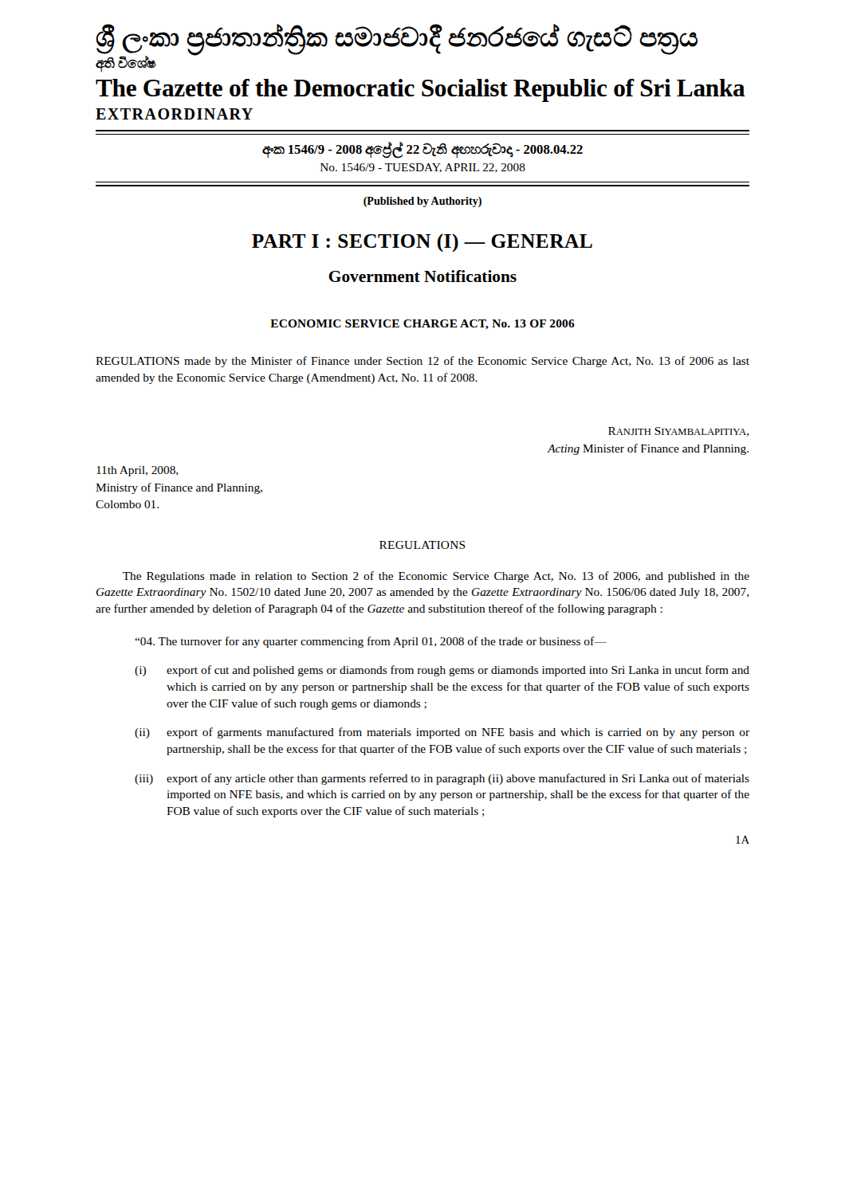ශ්‍රී ලංකා ප්‍රජාතාන්ත්‍රික සමාජවාදී ජනරජයේ ගැසට් පත්‍රය
අති විශේෂ
The Gazette of the Democratic Socialist Republic of Sri Lanka
EXTRAORDINARY
අංක 1546/9 - 2008 අප්‍රේල් 22 වැනි අඟහරුවාදා - 2008.04.22
No. 1546/9 - TUESDAY, APRIL 22, 2008
(Published by Authority)
PART I : SECTION (I) — GENERAL
Government Notifications
ECONOMIC SERVICE CHARGE ACT, No. 13 OF 2006
REGULATIONS made by the Minister of Finance under Section 12 of the Economic Service Charge Act, No. 13 of 2006 as last amended by the Economic Service Charge (Amendment) Act, No. 11 of 2008.
RANJITH SIYAMBALAPITIYA,
Acting Minister of Finance and Planning.
11th April, 2008,
Ministry of Finance and Planning,
Colombo 01.
REGULATIONS
The Regulations made in relation to Section 2 of the Economic Service Charge Act, No. 13 of 2006, and published in the Gazette Extraordinary No. 1502/10 dated June 20, 2007 as amended by the Gazette Extraordinary No. 1506/06 dated July 18, 2007, are further amended by deletion of Paragraph 04 of the Gazette and substitution thereof of the following paragraph :
“04. The turnover for any quarter commencing from April 01, 2008 of the trade or business of—
(i) export of cut and polished gems or diamonds from rough gems or diamonds imported into Sri Lanka in uncut form and which is carried on by any person or partnership shall be the excess for that quarter of the FOB value of such exports over the CIF value of such rough gems or diamonds ;
(ii) export of garments manufactured from materials imported on NFE basis and which is carried on by any person or partnership, shall be the excess for that quarter of the FOB value of such exports over the CIF value of such materials ;
(iii) export of any article other than garments referred to in paragraph (ii) above manufactured in Sri Lanka out of materials imported on NFE basis, and which is carried on by any person or partnership, shall be the excess for that quarter of the FOB value of such exports over the CIF value of such materials ;
1A